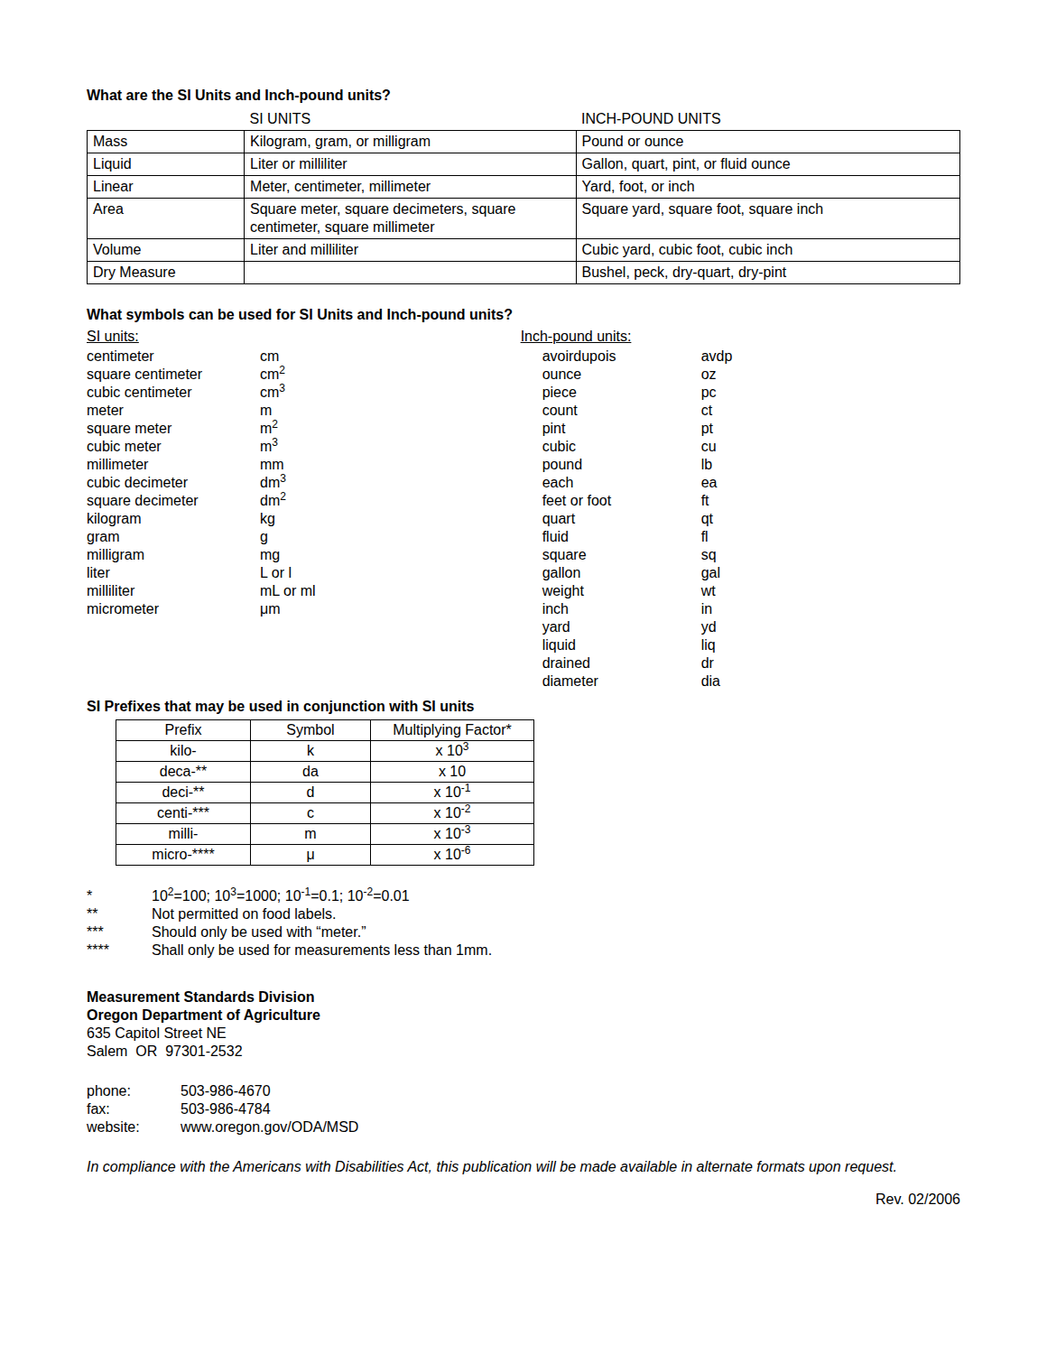What are the SI Units and Inch-pound units?
| | SI UNITS | INCH-POUND UNITS |
| --- | --- | --- |
| Mass | Kilogram, gram, or milligram | Pound or ounce |
| Liquid | Liter or milliliter | Gallon, quart, pint, or fluid ounce |
| Linear | Meter, centimeter, millimeter | Yard, foot, or inch |
| Area | Square meter, square decimeters, square centimeter, square millimeter | Square yard, square foot, square inch |
| Volume | Liter and milliliter | Cubic yard, cubic foot, cubic inch |
| Dry Measure | | Bushel, peck, dry-quart, dry-pint |
What symbols can be used for SI Units and Inch-pound units?
| SI units: / centimeter / cm / / square centimeter / cm 2 / / cubic centimeter / cm 3 / / meter / m / / square meter / m 2 / / cubic meter / m 3 / / millimeter / mm / / cubic decimeter / dm 3 / / square decimeter / dm 2 / / kilogram / kg / / gram / g / / milligram / mg / / liter / L or l / / milliliter / mL or ml / / micrometer / μm / | Inch-pound units: / avoirdupois / avdp / / ounce / oz / / piece / pc / / count / ct / / pint / pt / / cubic / cu / / pound / lb / / each / ea / / feet or foot / ft / / quart / qt / / fluid / fl / / square / sq / / gallon / gal / / weight / wt / / inch / in / / yard / yd / / liquid / liq / / drained / dr / / diameter / dia / |
SI Prefixes that may be used in conjunction with SI units
| Prefix | Symbol | Multiplying Factor* |
| --- | --- | --- |
| kilo- | k | x 10 3 |
| deca-** | da | x 10 |
| deci-** | d | x 10 -1 |
| centi-*** | c | x 10 -2 |
| milli- | m | x 10 -3 |
| micro-**** | μ | x 10 -6 |
| * | 10 2 =100; 10 3 =1000; 10 -1 =0.1; 10 -2 =0.01 |
| ** | Not permitted on food labels. |
| *** | Should only be used with “meter.” |
| **** | Shall only be used for measurements less than 1mm. |
Measurement Standards Division
Oregon Department of Agriculture
635 Capitol Street NE
Salem OR 97301-2532
| phone: | 503-986-4670 |
| fax: | 503-986-4784 |
| website: | www.oregon.gov/ODA/MSD |
In compliance with the Americans with Disabilities Act, this publication will be made available in alternate formats upon request.
Rev. 02/2006